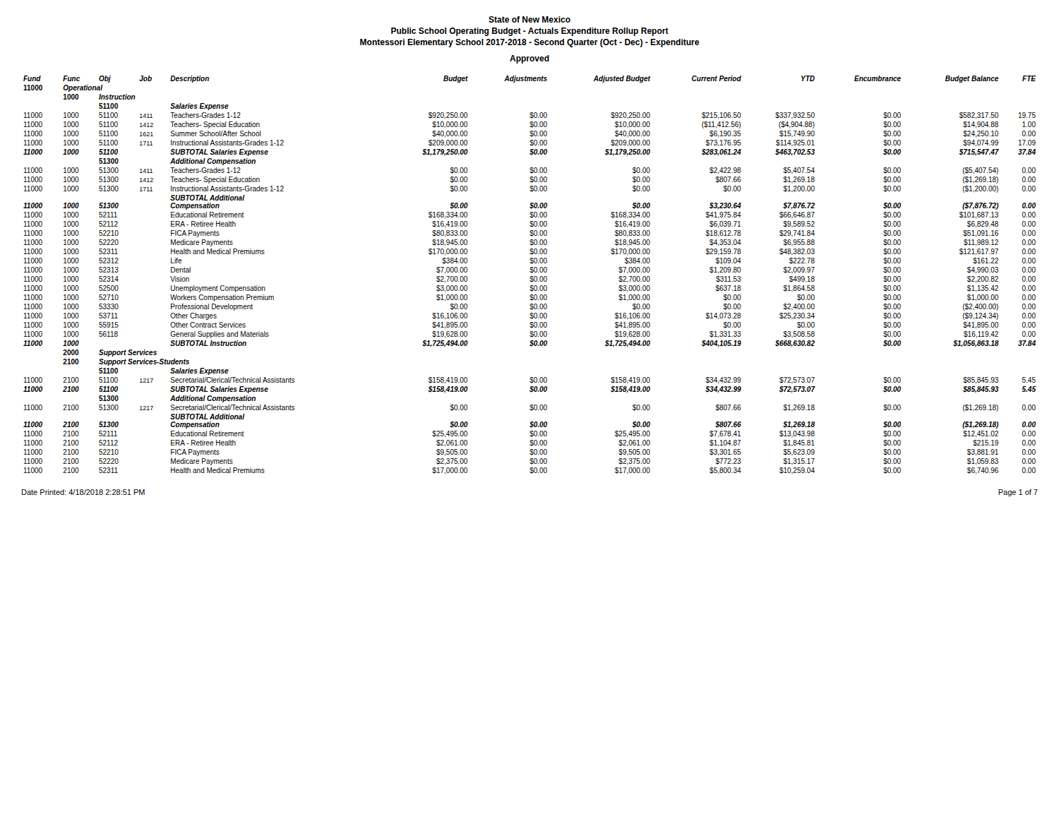State of New Mexico
Public School Operating Budget - Actuals Expenditure Rollup Report
Montessori Elementary School 2017-2018 - Second Quarter (Oct - Dec) - Expenditure
Approved
| Fund | Func | Obj | Job | Description | Budget | Adjustments | Adjusted Budget | Current Period | YTD | Encumbrance | Budget Balance | FTE |
| --- | --- | --- | --- | --- | --- | --- | --- | --- | --- | --- | --- | --- |
| 11000 | Operational | |
| | 1000 | Instruction | |
| | | 51100 | | Salaries Expense | |
| 11000 | 1000 | 51100 | 1411 | Teachers-Grades 1-12 | $920,250.00 | $0.00 | $920,250.00 | $215,106.50 | $337,932.50 | $0.00 | $582,317.50 | 19.75 |
| 11000 | 1000 | 51100 | 1412 | Teachers- Special Education | $10,000.00 | $0.00 | $10,000.00 | ($11,412.56) | ($4,904.88) | $0.00 | $14,904.88 | 1.00 |
| 11000 | 1000 | 51100 | 1621 | Summer School/After School | $40,000.00 | $0.00 | $40,000.00 | $6,190.35 | $15,749.90 | $0.00 | $24,250.10 | 0.00 |
| 11000 | 1000 | 51100 | 1711 | Instructional Assistants-Grades 1-12 | $209,000.00 | $0.00 | $209,000.00 | $73,176.95 | $114,925.01 | $0.00 | $94,074.99 | 17.09 |
| 11000 | 1000 | 51100 | | SUBTOTAL Salaries Expense | $1,179,250.00 | $0.00 | $1,179,250.00 | $283,061.24 | $463,702.53 | $0.00 | $715,547.47 | 37.84 |
| | | 51300 | | Additional Compensation | |
| 11000 | 1000 | 51300 | 1411 | Teachers-Grades 1-12 | $0.00 | $0.00 | $0.00 | $2,422.98 | $5,407.54 | $0.00 | ($5,407.54) | 0.00 |
| 11000 | 1000 | 51300 | 1412 | Teachers- Special Education | $0.00 | $0.00 | $0.00 | $807.66 | $1,269.18 | $0.00 | ($1,269.18) | 0.00 |
| 11000 | 1000 | 51300 | 1711 | Instructional Assistants-Grades 1-12 | $0.00 | $0.00 | $0.00 | $0.00 | $1,200.00 | $0.00 | ($1,200.00) | 0.00 |
| 11000 | 1000 | 51300 | | SUBTOTAL Additional Compensation | $0.00 | $0.00 | $0.00 | $3,230.64 | $7,876.72 | $0.00 | ($7,876.72) | 0.00 |
| 11000 | 1000 | 52111 | | Educational Retirement | $168,334.00 | $0.00 | $168,334.00 | $41,975.84 | $66,646.87 | $0.00 | $101,687.13 | 0.00 |
| 11000 | 1000 | 52112 | | ERA - Retiree Health | $16,419.00 | $0.00 | $16,419.00 | $6,039.71 | $9,589.52 | $0.00 | $6,829.48 | 0.00 |
| 11000 | 1000 | 52210 | | FICA Payments | $80,833.00 | $0.00 | $80,833.00 | $18,612.78 | $29,741.84 | $0.00 | $51,091.16 | 0.00 |
| 11000 | 1000 | 52220 | | Medicare Payments | $18,945.00 | $0.00 | $18,945.00 | $4,353.04 | $6,955.88 | $0.00 | $11,989.12 | 0.00 |
| 11000 | 1000 | 52311 | | Health and Medical Premiums | $170,000.00 | $0.00 | $170,000.00 | $29,159.78 | $48,382.03 | $0.00 | $121,617.97 | 0.00 |
| 11000 | 1000 | 52312 | | Life | $384.00 | $0.00 | $384.00 | $109.04 | $222.78 | $0.00 | $161.22 | 0.00 |
| 11000 | 1000 | 52313 | | Dental | $7,000.00 | $0.00 | $7,000.00 | $1,209.80 | $2,009.97 | $0.00 | $4,990.03 | 0.00 |
| 11000 | 1000 | 52314 | | Vision | $2,700.00 | $0.00 | $2,700.00 | $311.53 | $499.18 | $0.00 | $2,200.82 | 0.00 |
| 11000 | 1000 | 52500 | | Unemployment Compensation | $3,000.00 | $0.00 | $3,000.00 | $637.18 | $1,864.58 | $0.00 | $1,135.42 | 0.00 |
| 11000 | 1000 | 52710 | | Workers Compensation Premium | $1,000.00 | $0.00 | $1,000.00 | $0.00 | $0.00 | $0.00 | $1,000.00 | 0.00 |
| 11000 | 1000 | 53330 | | Professional Development | $0.00 | $0.00 | $0.00 | $0.00 | $2,400.00 | $0.00 | ($2,400.00) | 0.00 |
| 11000 | 1000 | 53711 | | Other Charges | $16,106.00 | $0.00 | $16,106.00 | $14,073.28 | $25,230.34 | $0.00 | ($9,124.34) | 0.00 |
| 11000 | 1000 | 55915 | | Other Contract Services | $41,895.00 | $0.00 | $41,895.00 | $0.00 | $0.00 | $0.00 | $41,895.00 | 0.00 |
| 11000 | 1000 | 56118 | | General Supplies and Materials | $19,628.00 | $0.00 | $19,628.00 | $1,331.33 | $3,508.58 | $0.00 | $16,119.42 | 0.00 |
| 11000 | 1000 | | | SUBTOTAL Instruction | $1,725,494.00 | $0.00 | $1,725,494.00 | $404,105.19 | $668,630.82 | $0.00 | $1,056,863.18 | 37.84 |
| | 2000 | Support Services | |
| | 2100 | Support Services-Students | |
| | | 51100 | | Salaries Expense | |
| 11000 | 2100 | 51100 | 1217 | Secretarial/Clerical/Technical Assistants | $158,419.00 | $0.00 | $158,419.00 | $34,432.99 | $72,573.07 | $0.00 | $85,845.93 | 5.45 |
| 11000 | 2100 | 51100 | | SUBTOTAL Salaries Expense | $158,419.00 | $0.00 | $158,419.00 | $34,432.99 | $72,573.07 | $0.00 | $85,845.93 | 5.45 |
| | | 51300 | | Additional Compensation | |
| 11000 | 2100 | 51300 | 1217 | Secretarial/Clerical/Technical Assistants | $0.00 | $0.00 | $0.00 | $807.66 | $1,269.18 | $0.00 | ($1,269.18) | 0.00 |
| 11000 | 2100 | 51300 | | SUBTOTAL Additional Compensation | $0.00 | $0.00 | $0.00 | $807.66 | $1,269.18 | $0.00 | ($1,269.18) | 0.00 |
| 11000 | 2100 | 52111 | | Educational Retirement | $25,495.00 | $0.00 | $25,495.00 | $7,678.41 | $13,043.98 | $0.00 | $12,451.02 | 0.00 |
| 11000 | 2100 | 52112 | | ERA - Retiree Health | $2,061.00 | $0.00 | $2,061.00 | $1,104.87 | $1,845.81 | $0.00 | $215.19 | 0.00 |
| 11000 | 2100 | 52210 | | FICA Payments | $9,505.00 | $0.00 | $9,505.00 | $3,301.65 | $5,623.09 | $0.00 | $3,881.91 | 0.00 |
| 11000 | 2100 | 52220 | | Medicare Payments | $2,375.00 | $0.00 | $2,375.00 | $772.23 | $1,315.17 | $0.00 | $1,059.83 | 0.00 |
| 11000 | 2100 | 52311 | | Health and Medical Premiums | $17,000.00 | $0.00 | $17,000.00 | $5,800.34 | $10,259.04 | $0.00 | $6,740.96 | 0.00 |
Date Printed: 4/18/2018 2:28:51 PM
Page 1 of 7